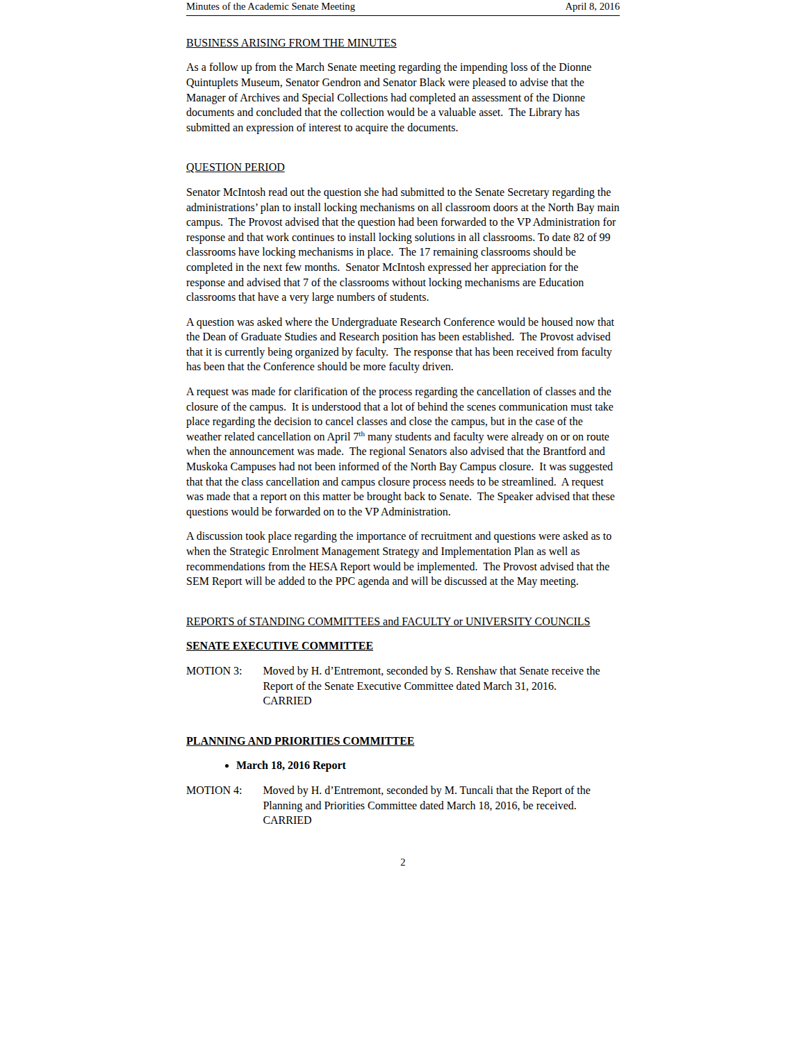Minutes of the Academic Senate Meeting
April 8, 2016
BUSINESS ARISING FROM THE MINUTES
As a follow up from the March Senate meeting regarding the impending loss of the Dionne Quintuplets Museum, Senator Gendron and Senator Black were pleased to advise that the Manager of Archives and Special Collections had completed an assessment of the Dionne documents and concluded that the collection would be a valuable asset. The Library has submitted an expression of interest to acquire the documents.
QUESTION PERIOD
Senator McIntosh read out the question she had submitted to the Senate Secretary regarding the administrations’ plan to install locking mechanisms on all classroom doors at the North Bay main campus. The Provost advised that the question had been forwarded to the VP Administration for response and that work continues to install locking solutions in all classrooms. To date 82 of 99 classrooms have locking mechanisms in place. The 17 remaining classrooms should be completed in the next few months. Senator McIntosh expressed her appreciation for the response and advised that 7 of the classrooms without locking mechanisms are Education classrooms that have a very large numbers of students.
A question was asked where the Undergraduate Research Conference would be housed now that the Dean of Graduate Studies and Research position has been established. The Provost advised that it is currently being organized by faculty. The response that has been received from faculty has been that the Conference should be more faculty driven.
A request was made for clarification of the process regarding the cancellation of classes and the closure of the campus. It is understood that a lot of behind the scenes communication must take place regarding the decision to cancel classes and close the campus, but in the case of the weather related cancellation on April 7th many students and faculty were already on or on route when the announcement was made. The regional Senators also advised that the Brantford and Muskoka Campuses had not been informed of the North Bay Campus closure. It was suggested that that the class cancellation and campus closure process needs to be streamlined. A request was made that a report on this matter be brought back to Senate. The Speaker advised that these questions would be forwarded on to the VP Administration.
A discussion took place regarding the importance of recruitment and questions were asked as to when the Strategic Enrolment Management Strategy and Implementation Plan as well as recommendations from the HESA Report would be implemented. The Provost advised that the SEM Report will be added to the PPC agenda and will be discussed at the May meeting.
REPORTS of STANDING COMMITTEES and FACULTY or UNIVERSITY COUNCILS
SENATE EXECUTIVE COMMITTEE
MOTION 3:
Moved by H. d’Entremont, seconded by S. Renshaw that Senate receive the Report of the Senate Executive Committee dated March 31, 2016. CARRIED
PLANNING AND PRIORITIES COMMITTEE
March 18, 2016 Report
MOTION 4:
Moved by H. d’Entremont, seconded by M. Tuncali that the Report of the Planning and Priorities Committee dated March 18, 2016, be received. CARRIED
2